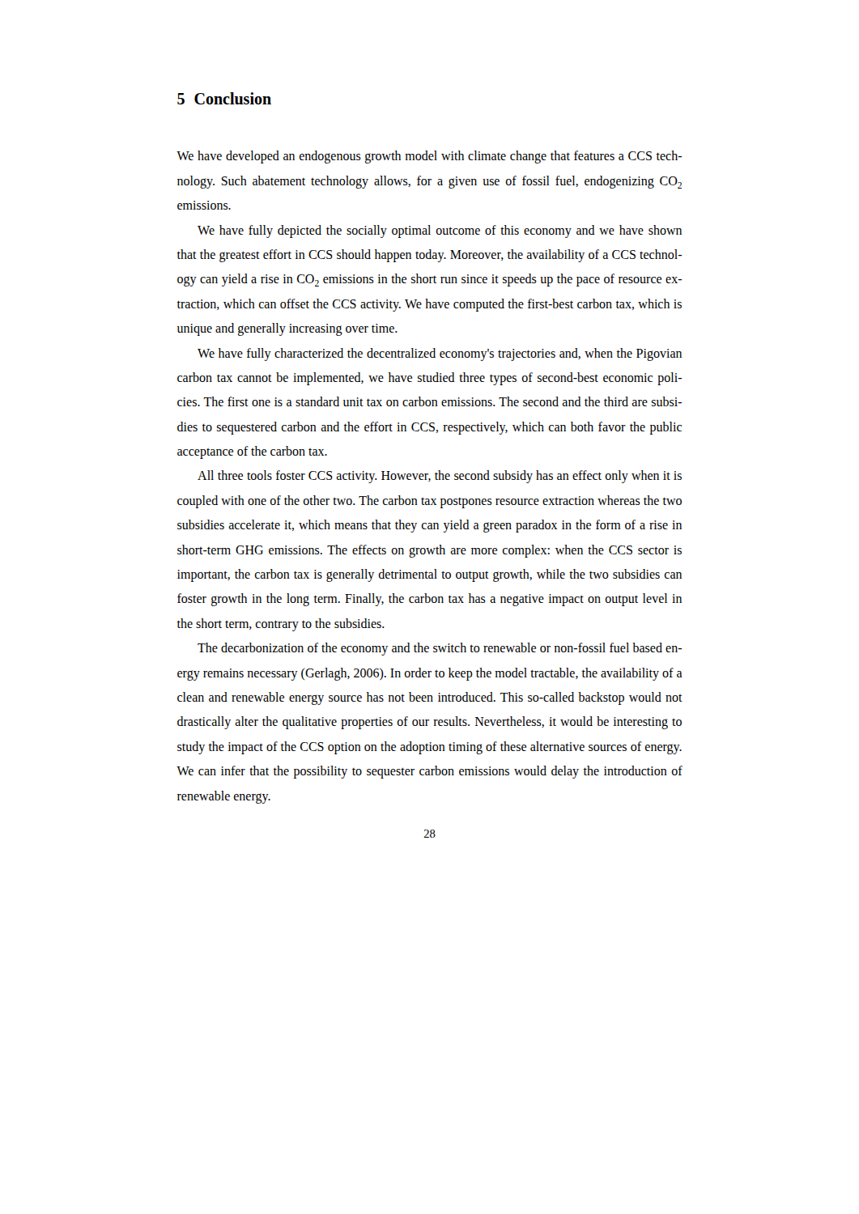5 Conclusion
We have developed an endogenous growth model with climate change that features a CCS technology. Such abatement technology allows, for a given use of fossil fuel, endogenizing CO2 emissions.
We have fully depicted the socially optimal outcome of this economy and we have shown that the greatest effort in CCS should happen today. Moreover, the availability of a CCS technology can yield a rise in CO2 emissions in the short run since it speeds up the pace of resource extraction, which can offset the CCS activity. We have computed the first-best carbon tax, which is unique and generally increasing over time.
We have fully characterized the decentralized economy's trajectories and, when the Pigovian carbon tax cannot be implemented, we have studied three types of second-best economic policies. The first one is a standard unit tax on carbon emissions. The second and the third are subsidies to sequestered carbon and the effort in CCS, respectively, which can both favor the public acceptance of the carbon tax.
All three tools foster CCS activity. However, the second subsidy has an effect only when it is coupled with one of the other two. The carbon tax postpones resource extraction whereas the two subsidies accelerate it, which means that they can yield a green paradox in the form of a rise in short-term GHG emissions. The effects on growth are more complex: when the CCS sector is important, the carbon tax is generally detrimental to output growth, while the two subsidies can foster growth in the long term. Finally, the carbon tax has a negative impact on output level in the short term, contrary to the subsidies.
The decarbonization of the economy and the switch to renewable or non-fossil fuel based energy remains necessary (Gerlagh, 2006). In order to keep the model tractable, the availability of a clean and renewable energy source has not been introduced. This so-called backstop would not drastically alter the qualitative properties of our results. Nevertheless, it would be interesting to study the impact of the CCS option on the adoption timing of these alternative sources of energy. We can infer that the possibility to sequester carbon emissions would delay the introduction of renewable energy.
28